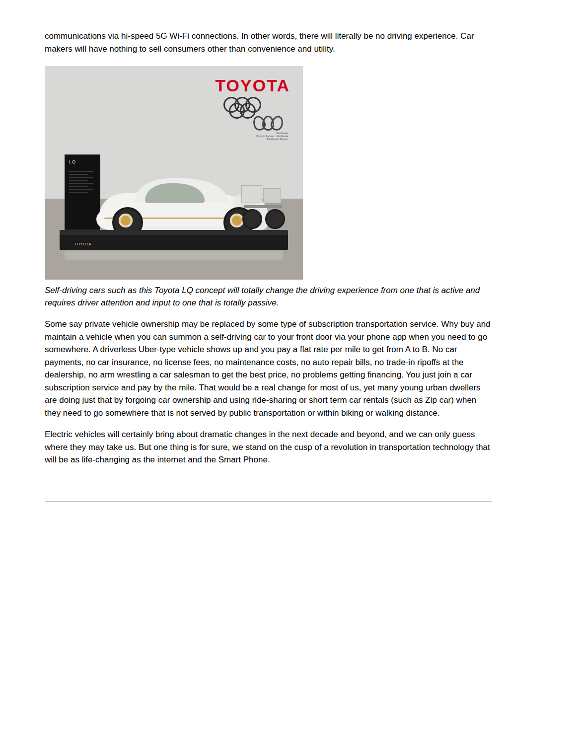communications via hi-speed 5G Wi-Fi connections. In other words, there will literally be no driving experience. Car makers will have nothing to sell consumers other than convenience and utility.
TOYOTA
Worldwide
Olympic Partner Worldwide
Paralympic Partner
LQ
TOYOTA
Self-driving cars such as this Toyota LQ concept will totally change the driving experience from one that is active and requires driver attention and input to one that is totally passive.
Some say private vehicle ownership may be replaced by some type of subscription transportation service. Why buy and maintain a vehicle when you can summon a self-driving car to your front door via your phone app when you need to go somewhere. A driverless Uber-type vehicle shows up and you pay a flat rate per mile to get from A to B. No car payments, no car insurance, no license fees, no maintenance costs, no auto repair bills, no trade-in ripoffs at the dealership, no arm wrestling a car salesman to get the best price, no problems getting financing. You just join a car subscription service and pay by the mile. That would be a real change for most of us, yet many young urban dwellers are doing just that by forgoing car ownership and using ride-sharing or short term car rentals (such as Zip car) when they need to go somewhere that is not served by public transportation or within biking or walking distance.
Electric vehicles will certainly bring about dramatic changes in the next decade and beyond, and we can only guess where they may take us. But one thing is for sure, we stand on the cusp of a revolution in transportation technology that will be as life-changing as the internet and the Smart Phone.